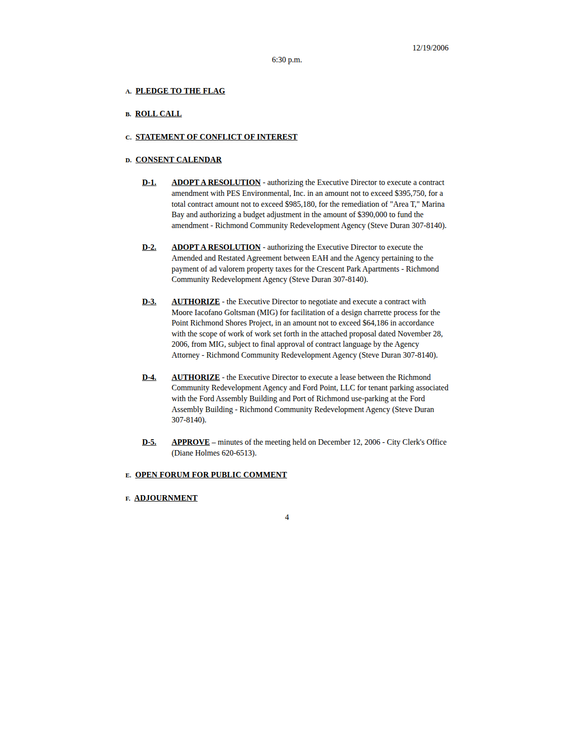12/19/2006
6:30 p.m.
A.
PLEDGE TO THE FLAG
B.
ROLL CALL
C.
STATEMENT OF CONFLICT OF INTEREST
D.
CONSENT CALENDAR
D-1.
ADOPT A RESOLUTION - authorizing the Executive Director to execute a contract amendment with PES Environmental, Inc. in an amount not to exceed $395,750, for a total contract amount not to exceed $985,180, for the remediation of "Area T," Marina Bay and authorizing a budget adjustment in the amount of $390,000 to fund the amendment - Richmond Community Redevelopment Agency (Steve Duran 307-8140).
D-2.
ADOPT A RESOLUTION - authorizing the Executive Director to execute the Amended and Restated Agreement between EAH and the Agency pertaining to the payment of ad valorem property taxes for the Crescent Park Apartments - Richmond Community Redevelopment Agency (Steve Duran 307-8140).
D-3.
AUTHORIZE - the Executive Director to negotiate and execute a contract with Moore Iacofano Goltsman (MIG) for facilitation of a design charrette process for the Point Richmond Shores Project, in an amount not to exceed $64,186 in accordance with the scope of work of work set forth in the attached proposal dated November 28, 2006, from MIG, subject to final approval of contract language by the Agency Attorney - Richmond Community Redevelopment Agency (Steve Duran 307-8140).
D-4.
AUTHORIZE - the Executive Director to execute a lease between the Richmond Community Redevelopment Agency and Ford Point, LLC for tenant parking associated with the Ford Assembly Building and Port of Richmond use-parking at the Ford Assembly Building - Richmond Community Redevelopment Agency (Steve Duran 307-8140).
D-5.
APPROVE – minutes of the meeting held on December 12, 2006 - City Clerk's Office (Diane Holmes 620-6513).
E.
OPEN FORUM FOR PUBLIC COMMENT
F.
ADJOURNMENT
4